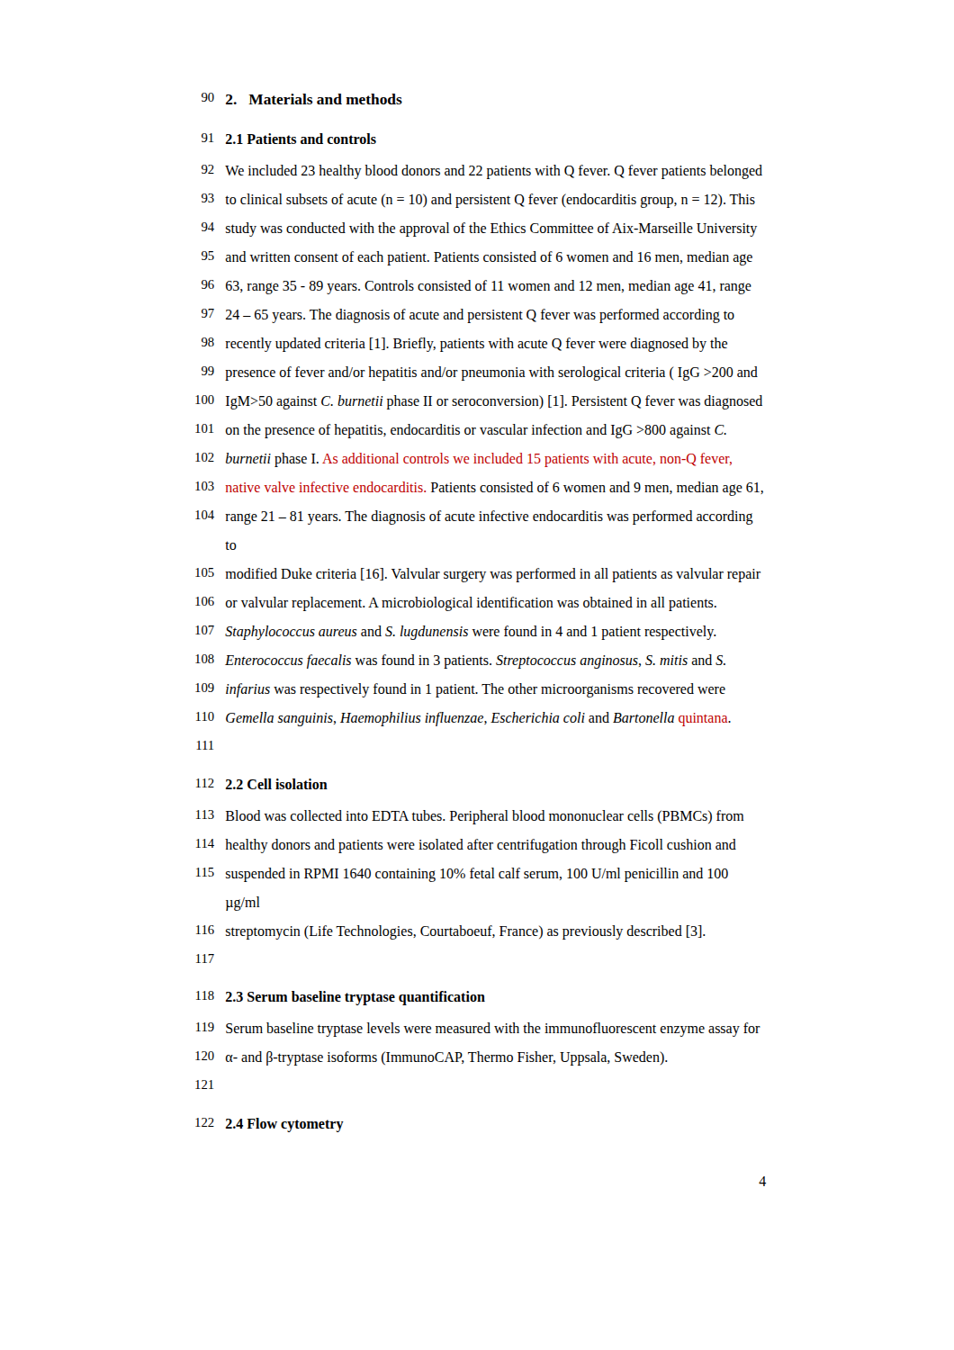2. Materials and methods
2.1 Patients and controls
We included 23 healthy blood donors and 22 patients with Q fever. Q fever patients belonged
to clinical subsets of acute (n = 10) and persistent Q fever (endocarditis group, n = 12). This
study was conducted with the approval of the Ethics Committee of Aix-Marseille University
and written consent of each patient. Patients consisted of 6 women and 16 men, median age
63, range 35 - 89 years. Controls consisted of 11 women and 12 men, median age 41, range
24 – 65 years. The diagnosis of acute and persistent Q fever was performed according to
recently updated criteria [1]. Briefly, patients with acute Q fever were diagnosed by the
presence of fever and/or hepatitis and/or pneumonia with serological criteria ( IgG >200 and
IgM>50 against C. burnetii phase II or seroconversion) [1]. Persistent Q fever was diagnosed
on the presence of hepatitis, endocarditis or vascular infection and IgG >800 against C.
burnetii phase I. As additional controls we included 15 patients with acute, non-Q fever,
native valve infective endocarditis. Patients consisted of 6 women and 9 men, median age 61,
range 21 – 81 years. The diagnosis of acute infective endocarditis was performed according to
modified Duke criteria [16]. Valvular surgery was performed in all patients as valvular repair
or valvular replacement. A microbiological identification was obtained in all patients.
Staphylococcus aureus and S. lugdunensis were found in 4 and 1 patient respectively.
Enterococcus faecalis was found in 3 patients. Streptococcus anginosus, S. mitis and S.
infarius was respectively found in 1 patient. The other microorganisms recovered were
Gemella sanguinis, Haemophilius influenzae, Escherichia coli and Bartonella quintana.
2.2 Cell isolation
Blood was collected into EDTA tubes. Peripheral blood mononuclear cells (PBMCs) from
healthy donors and patients were isolated after centrifugation through Ficoll cushion and
suspended in RPMI 1640 containing 10% fetal calf serum, 100 U/ml penicillin and 100 µg/ml
streptomycin (Life Technologies, Courtaboeuf, France) as previously described [3].
2.3 Serum baseline tryptase quantification
Serum baseline tryptase levels were measured with the immunofluorescent enzyme assay for
α- and β-tryptase isoforms (ImmunoCAP, Thermo Fisher, Uppsala, Sweden).
2.4 Flow cytometry
4